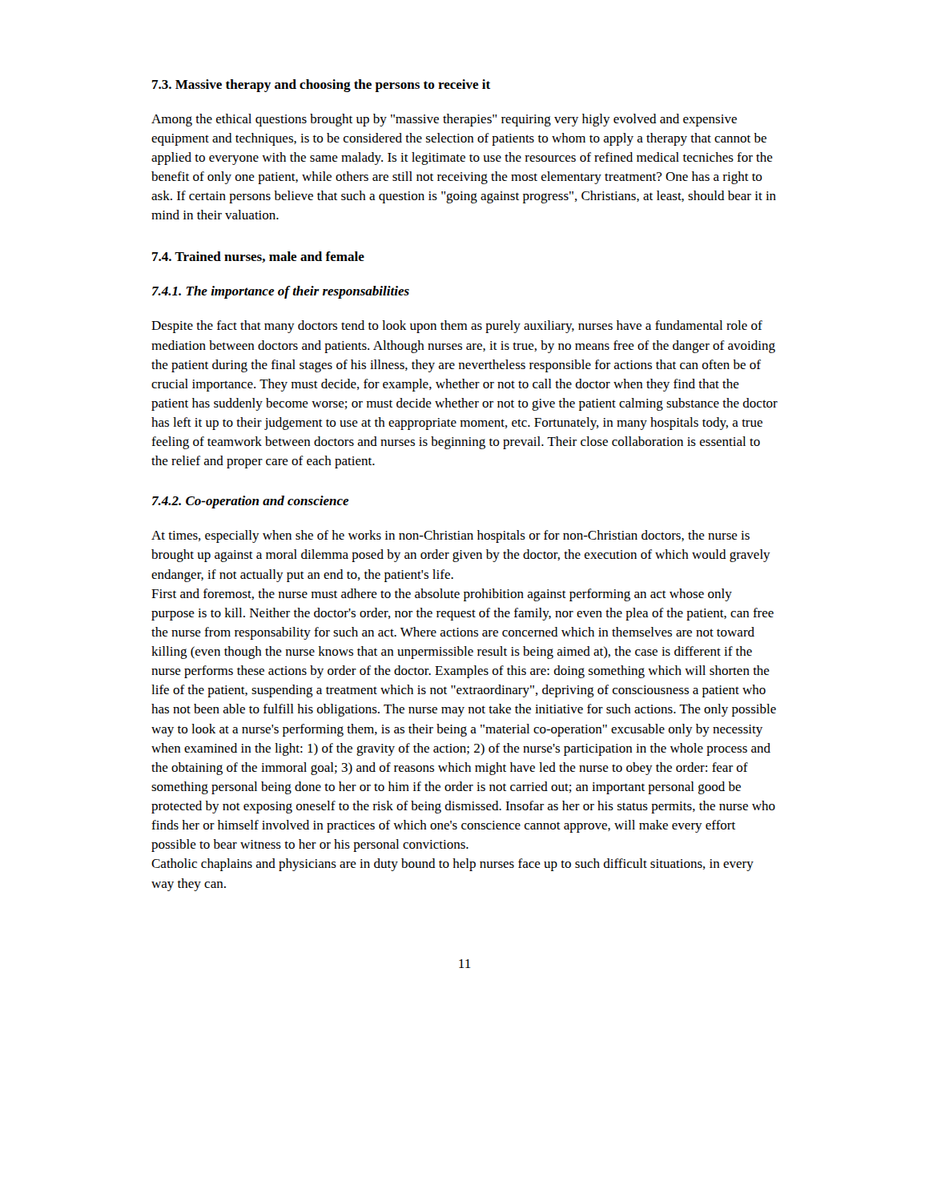7.3. Massive therapy and choosing the persons to receive it
Among the ethical questions brought up by "massive therapies" requiring very higly evolved and expensive equipment and techniques, is to be considered the selection of patients to whom to apply a therapy that cannot be applied to everyone with the same malady. Is it legitimate to use the resources of refined medical tecniches for the benefit of only one patient, while others are still not receiving the most elementary treatment? One has a right to ask. If certain persons believe that such a question is "going against progress", Christians, at least, should bear it in mind in their valuation.
7.4. Trained nurses, male and female
7.4.1. The importance of their responsabilities
Despite the fact that many doctors tend to look upon them as purely auxiliary, nurses have a fundamental role of mediation between doctors and patients. Although nurses are, it is true, by no means free of the danger of avoiding the patient during the final stages of his illness, they are nevertheless responsible for actions that can often be of crucial importance. They must decide, for example, whether or not to call the doctor when they find that the patient has suddenly become worse; or must decide whether or not to give the patient calming substance the doctor has left it up to their judgement to use at th eappropriate moment, etc. Fortunately, in many hospitals tody, a true feeling of teamwork between doctors and nurses is beginning to prevail. Their close collaboration is essential to the relief and proper care of each patient.
7.4.2. Co-operation and conscience
At times, especially when she of he works in non-Christian hospitals or for non-Christian doctors, the nurse is brought up against a moral dilemma posed by an order given by the doctor, the execution of which would gravely endanger, if not actually put an end to, the patient's life.
First and foremost, the nurse must adhere to the absolute prohibition against performing an act whose only purpose is to kill. Neither the doctor's order, nor the request of the family, nor even the plea of the patient, can free the nurse from responsability for such an act. Where actions are concerned which in themselves are not toward killing (even though the nurse knows that an unpermissible result is being aimed at), the case is different if the nurse performs these actions by order of the doctor. Examples of this are: doing something which will shorten the life of the patient, suspending a treatment which is not "extraordinary", depriving of consciousness a patient who has not been able to fulfill his obligations. The nurse may not take the initiative for such actions. The only possible way to look at a nurse's performing them, is as their being a "material co-operation" excusable only by necessity when examined in the light: 1) of the gravity of the action; 2) of the nurse's participation in the whole process and the obtaining of the immoral goal; 3) and of reasons which might have led the nurse to obey the order: fear of something personal being done to her or to him if the order is not carried out; an important personal good be protected by not exposing oneself to the risk of being dismissed. Insofar as her or his status permits, the nurse who finds her or himself involved in practices of which one's conscience cannot approve, will make every effort possible to bear witness to her or his personal convictions.
Catholic chaplains and physicians are in duty bound to help nurses face up to such difficult situations, in every way they can.
11